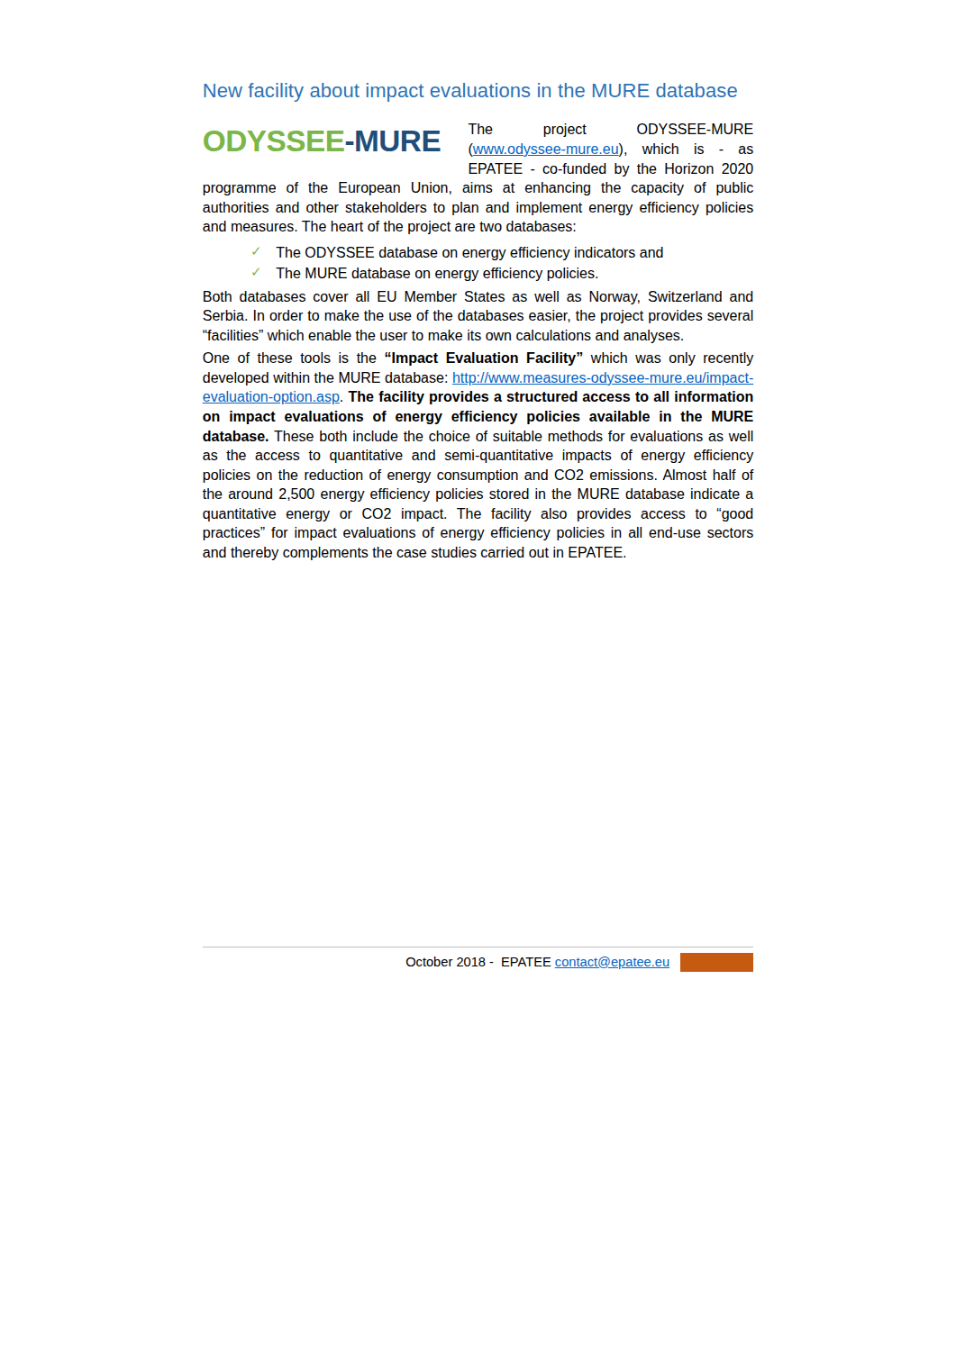New facility about impact evaluations in the MURE database
ODYSSEE-MURE
The project ODYSSEE-MURE (www.odyssee-mure.eu), which is - as EPATEE - co-funded by the Horizon 2020 programme of the European Union, aims at enhancing the capacity of public authorities and other stakeholders to plan and implement energy efficiency policies and measures. The heart of the project are two databases:
The ODYSSEE database on energy efficiency indicators and
The MURE database on energy efficiency policies.
Both databases cover all EU Member States as well as Norway, Switzerland and Serbia. In order to make the use of the databases easier, the project provides several “facilities” which enable the user to make its own calculations and analyses.
One of these tools is the “Impact Evaluation Facility” which was only recently developed within the MURE database: http://www.measures-odyssee-mure.eu/impact-evaluation-option.asp. The facility provides a structured access to all information on impact evaluations of energy efficiency policies available in the MURE database. These both include the choice of suitable methods for evaluations as well as the access to quantitative and semi-quantitative impacts of energy efficiency policies on the reduction of energy consumption and CO2 emissions. Almost half of the around 2,500 energy efficiency policies stored in the MURE database indicate a quantitative energy or CO2 impact. The facility also provides access to “good practices” for impact evaluations of energy efficiency policies in all end-use sectors and thereby complements the case studies carried out in EPATEE.
October 2018 - EPATEE contact@epatee.eu